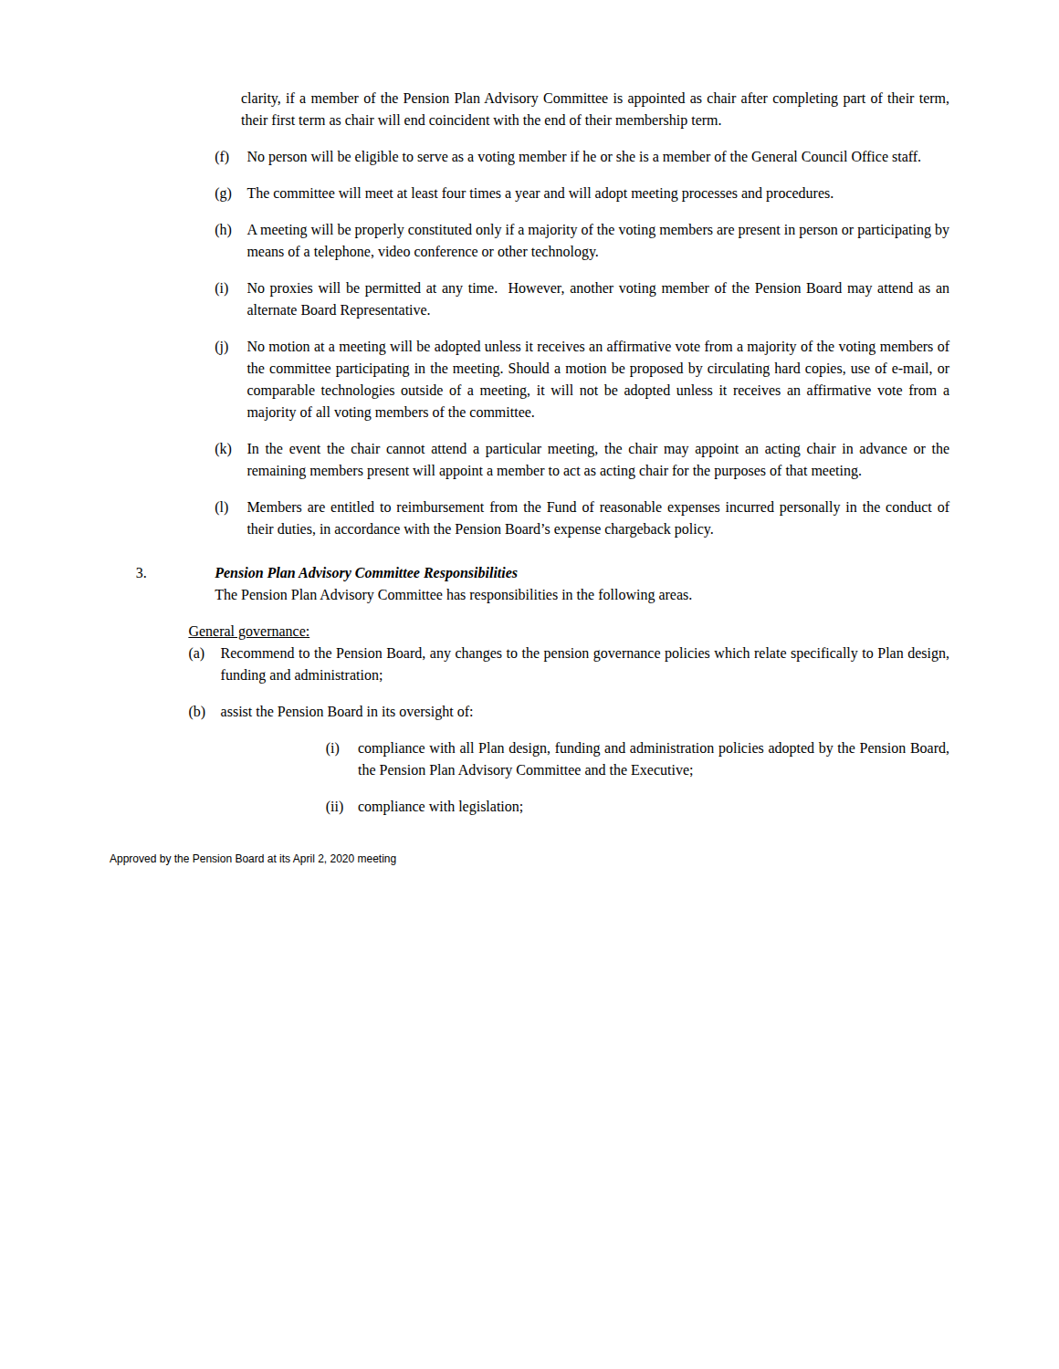clarity, if a member of the Pension Plan Advisory Committee is appointed as chair after completing part of their term, their first term as chair will end coincident with the end of their membership term.
(f) No person will be eligible to serve as a voting member if he or she is a member of the General Council Office staff.
(g) The committee will meet at least four times a year and will adopt meeting processes and procedures.
(h) A meeting will be properly constituted only if a majority of the voting members are present in person or participating by means of a telephone, video conference or other technology.
(i) No proxies will be permitted at any time. However, another voting member of the Pension Board may attend as an alternate Board Representative.
(j) No motion at a meeting will be adopted unless it receives an affirmative vote from a majority of the voting members of the committee participating in the meeting. Should a motion be proposed by circulating hard copies, use of e-mail, or comparable technologies outside of a meeting, it will not be adopted unless it receives an affirmative vote from a majority of all voting members of the committee.
(k) In the event the chair cannot attend a particular meeting, the chair may appoint an acting chair in advance or the remaining members present will appoint a member to act as acting chair for the purposes of that meeting.
(l) Members are entitled to reimbursement from the Fund of reasonable expenses incurred personally in the conduct of their duties, in accordance with the Pension Board’s expense chargeback policy.
3.
Pension Plan Advisory Committee Responsibilities
The Pension Plan Advisory Committee has responsibilities in the following areas.
General governance:
(a) Recommend to the Pension Board, any changes to the pension governance policies which relate specifically to Plan design, funding and administration;
(b) assist the Pension Board in its oversight of:
(i) compliance with all Plan design, funding and administration policies adopted by the Pension Board, the Pension Plan Advisory Committee and the Executive;
(ii) compliance with legislation;
Approved by the Pension Board at its April 2, 2020 meeting